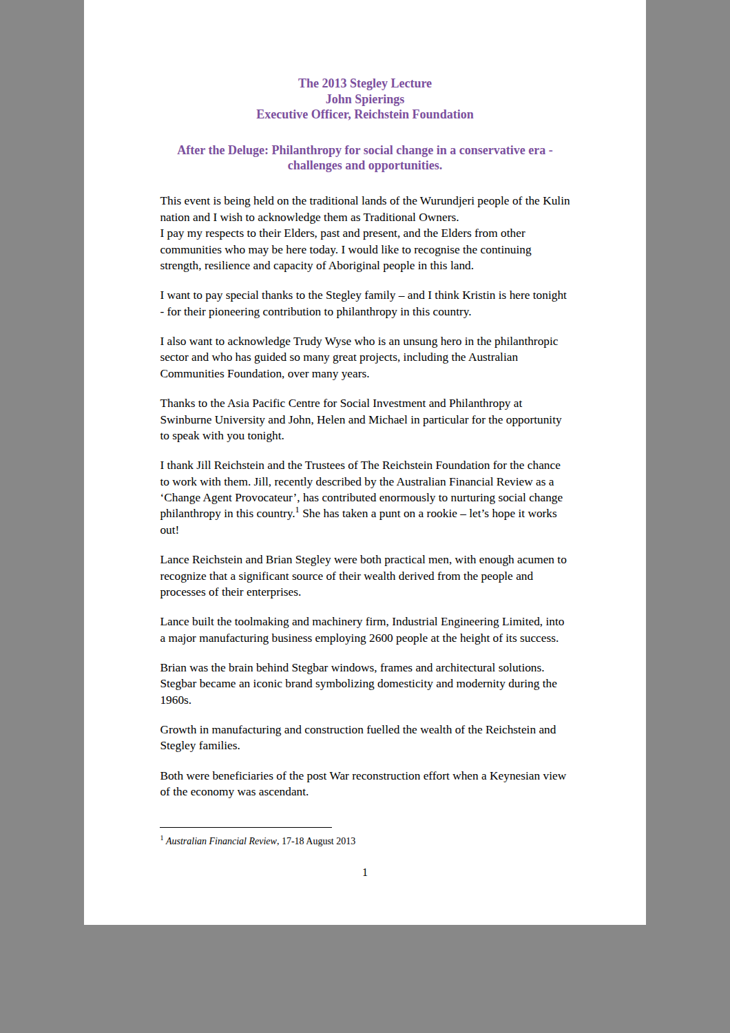The 2013 Stegley Lecture
John Spierings
Executive Officer, Reichstein Foundation
After the Deluge: Philanthropy for social change in a conservative era - challenges and opportunities.
This event is being held on the traditional lands of the Wurundjeri people of the Kulin nation and I wish to acknowledge them as Traditional Owners.
I pay my respects to their Elders, past and present, and the Elders from other communities who may be here today. I would like to recognise the continuing strength, resilience and capacity of Aboriginal people in this land.
I want to pay special thanks to the Stegley family – and I think Kristin is here tonight - for their pioneering contribution to philanthropy in this country.
I also want to acknowledge Trudy Wyse who is an unsung hero in the philanthropic sector and who has guided so many great projects, including the Australian Communities Foundation, over many years.
Thanks to the Asia Pacific Centre for Social Investment and Philanthropy at Swinburne University and John, Helen and Michael in particular for the opportunity to speak with you tonight.
I thank Jill Reichstein and the Trustees of The Reichstein Foundation for the chance to work with them. Jill, recently described by the Australian Financial Review as a ‘Change Agent Provocateur’, has contributed enormously to nurturing social change philanthropy in this country.1 She has taken a punt on a rookie – let’s hope it works out!
Lance Reichstein and Brian Stegley were both practical men, with enough acumen to recognize that a significant source of their wealth derived from the people and processes of their enterprises.
Lance built the toolmaking and machinery firm, Industrial Engineering Limited, into a major manufacturing business employing 2600 people at the height of its success.
Brian was the brain behind Stegbar windows, frames and architectural solutions. Stegbar became an iconic brand symbolizing domesticity and modernity during the 1960s.
Growth in manufacturing and construction fuelled the wealth of the Reichstein and Stegley families.
Both were beneficiaries of the post War reconstruction effort when a Keynesian view of the economy was ascendant.
1 Australian Financial Review, 17-18 August 2013
1